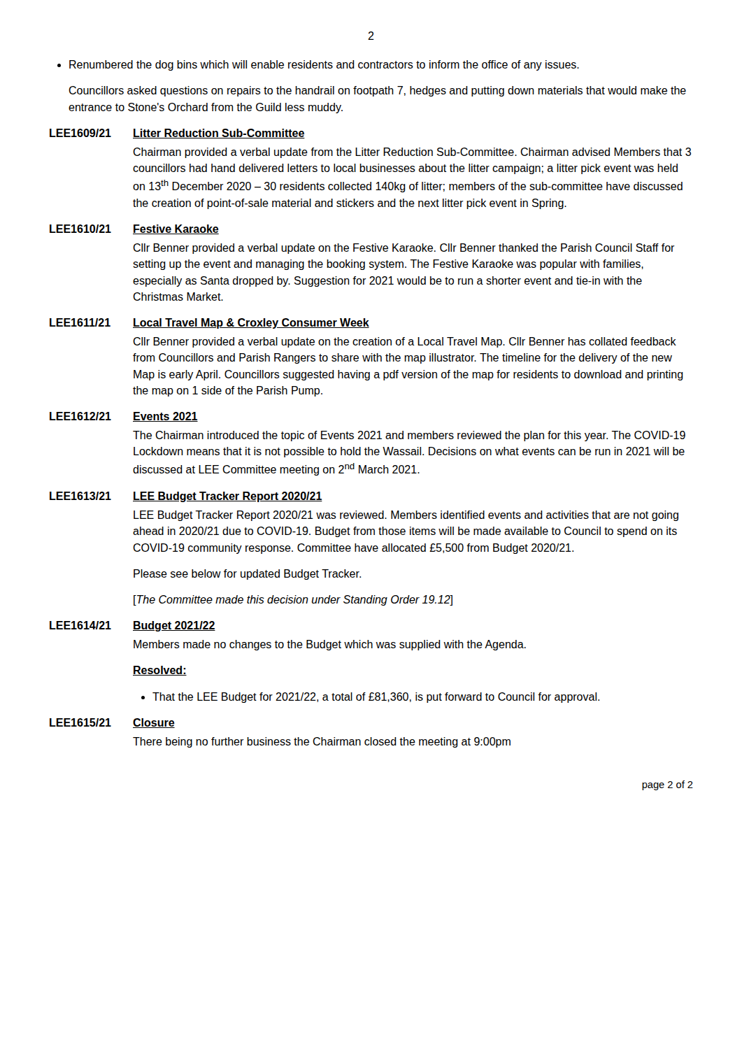2
Renumbered the dog bins which will enable residents and contractors to inform the office of any issues.
Councillors asked questions on repairs to the handrail on footpath 7, hedges and putting down materials that would make the entrance to Stone's Orchard from the Guild less muddy.
LEE1609/21
Litter Reduction Sub-Committee
Chairman provided a verbal update from the Litter Reduction Sub-Committee. Chairman advised Members that 3 councillors had hand delivered letters to local businesses about the litter campaign; a litter pick event was held on 13th December 2020 – 30 residents collected 140kg of litter; members of the sub-committee have discussed the creation of point-of-sale material and stickers and the next litter pick event in Spring.
LEE1610/21
Festive Karaoke
Cllr Benner provided a verbal update on the Festive Karaoke. Cllr Benner thanked the Parish Council Staff for setting up the event and managing the booking system. The Festive Karaoke was popular with families, especially as Santa dropped by. Suggestion for 2021 would be to run a shorter event and tie-in with the Christmas Market.
LEE1611/21
Local Travel Map & Croxley Consumer Week
Cllr Benner provided a verbal update on the creation of a Local Travel Map. Cllr Benner has collated feedback from Councillors and Parish Rangers to share with the map illustrator. The timeline for the delivery of the new Map is early April. Councillors suggested having a pdf version of the map for residents to download and printing the map on 1 side of the Parish Pump.
LEE1612/21
Events 2021
The Chairman introduced the topic of Events 2021 and members reviewed the plan for this year. The COVID-19 Lockdown means that it is not possible to hold the Wassail. Decisions on what events can be run in 2021 will be discussed at LEE Committee meeting on 2nd March 2021.
LEE1613/21
LEE Budget Tracker Report 2020/21
LEE Budget Tracker Report 2020/21 was reviewed. Members identified events and activities that are not going ahead in 2020/21 due to COVID-19. Budget from those items will be made available to Council to spend on its COVID-19 community response. Committee have allocated £5,500 from Budget 2020/21.
Please see below for updated Budget Tracker.
[The Committee made this decision under Standing Order 19.12]
LEE1614/21
Budget 2021/22
Members made no changes to the Budget which was supplied with the Agenda.
Resolved:
That the LEE Budget for 2021/22, a total of £81,360, is put forward to Council for approval.
LEE1615/21
Closure
There being no further business the Chairman closed the meeting at 9:00pm
page 2 of 2